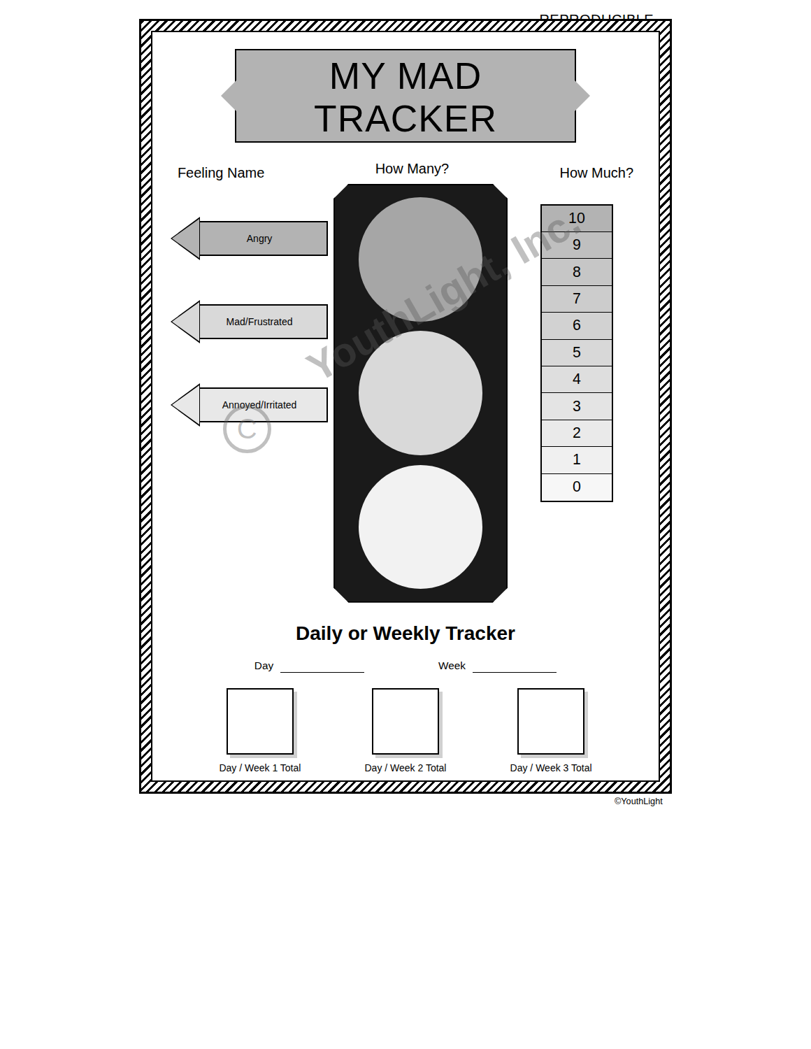REPRODUCIBLE
My Mad Tracker
Feeling Name
How Many?
How Much?
Angry
Mad/Frustrated
Annoyed/Irritated
10
9
8
7
6
5
4
3
2
1
0
Daily or Weekly Tracker
Day Week
Day / Week 1 Total
Day / Week 2 Total
Day / Week 3 Total
YouthLight, Inc.
C
©YouthLight